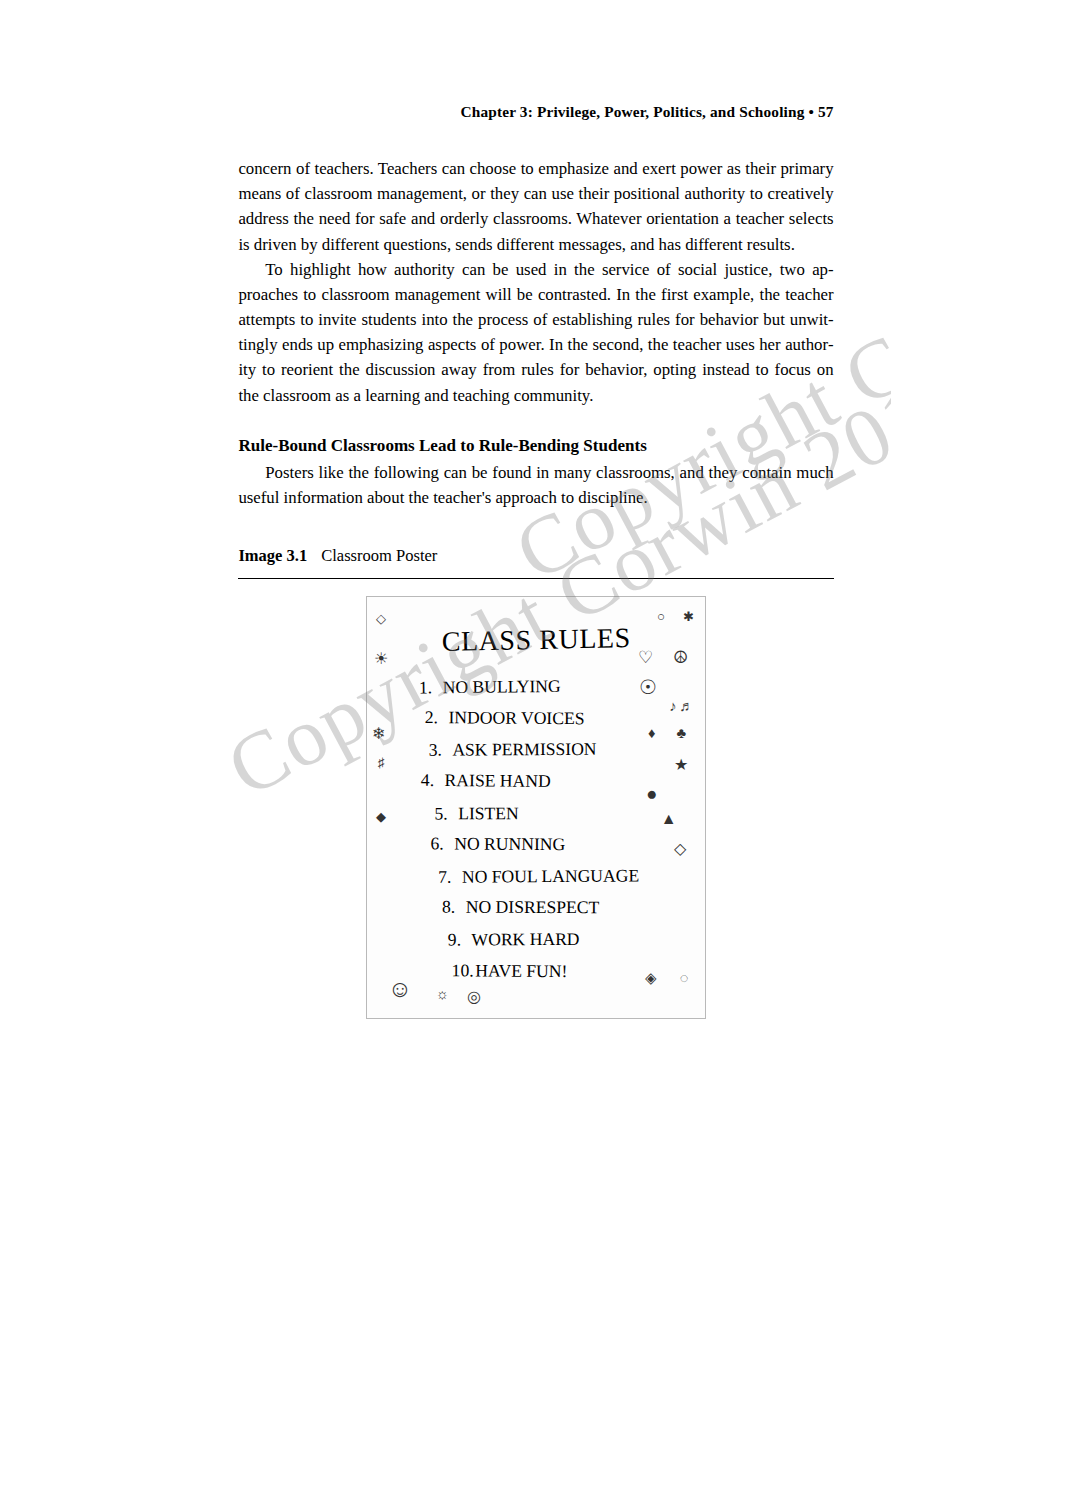Chapter 3: Privilege, Power, Politics, and Schooling • 57
concern of teachers. Teachers can choose to emphasize and exert power as their primary means of classroom management, or they can use their positional authority to creatively address the need for safe and orderly classrooms. Whatever orientation a teacher selects is driven by different questions, sends different messages, and has different results.
To highlight how authority can be used in the service of social justice, two approaches to classroom management will be contrasted. In the first example, the teacher attempts to invite students into the process of establishing rules for behavior but unwittingly ends up emphasizing aspects of power. In the second, the teacher uses her authority to reorient the discussion away from rules for behavior, opting instead to focus on the classroom as a learning and teaching community.
Rule-Bound Classrooms Lead to Rule-Bending Students
Posters like the following can be found in many classrooms, and they contain much useful information about the teacher's approach to discipline.
Image 3.1 Classroom Poster
◇ ○ ✱ ☀ ♡ ☮ ☉ ♪ ♬ ❄ ♦ ♣ ♯ ★ ● ◆ ▲ ◇ ☺ ☼ ◎ ◈ ◌
CLASS RULES
1. NO BULLYING
2. INDOOR VOICES
3. ASK PERMISSION
4. RAISE HAND
5. LISTEN
6. NO RUNNING
7. NO FOUL LANGUAGE
8. NO DISRESPECT
9. WORK HARD
10. HAVE FUN!
Copyright Corwin 2017 Copyright Corwin 2017